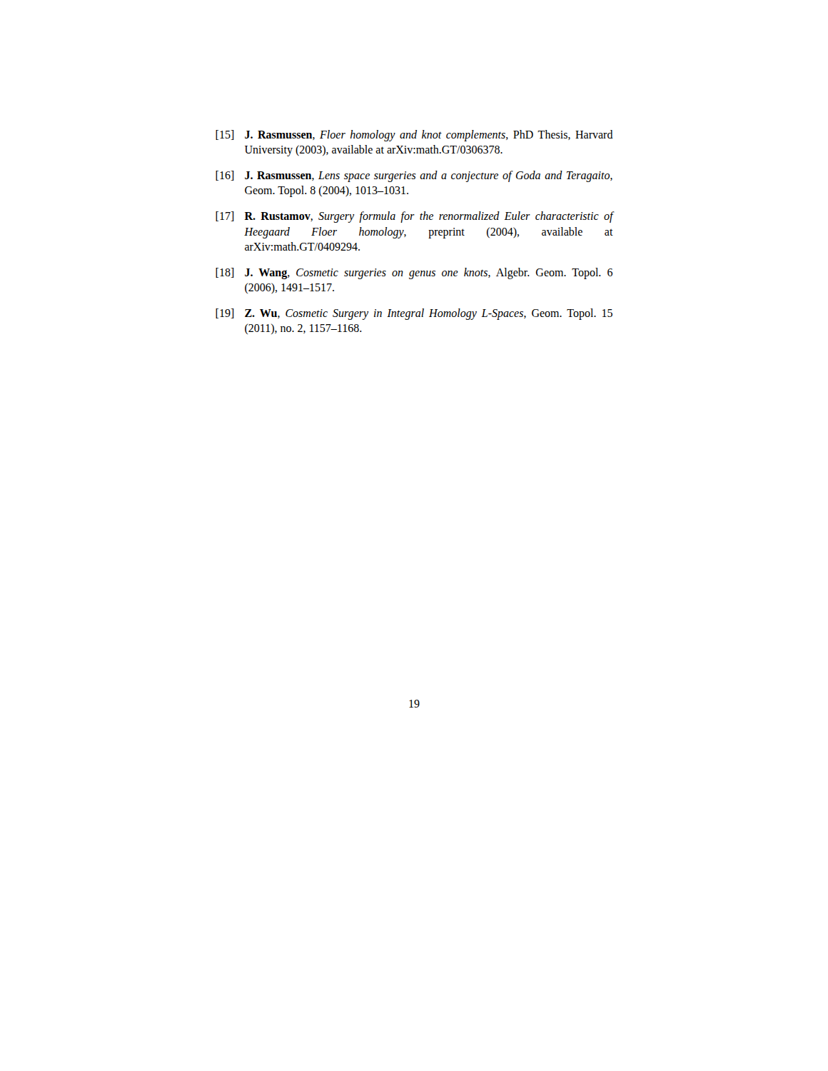[15] J. Rasmussen, Floer homology and knot complements, PhD Thesis, Harvard University (2003), available at arXiv:math.GT/0306378.
[16] J. Rasmussen, Lens space surgeries and a conjecture of Goda and Teragaito, Geom. Topol. 8 (2004), 1013–1031.
[17] R. Rustamov, Surgery formula for the renormalized Euler characteristic of Heegaard Floer homology, preprint (2004), available at arXiv:math.GT/0409294.
[18] J. Wang, Cosmetic surgeries on genus one knots, Algebr. Geom. Topol. 6 (2006), 1491–1517.
[19] Z. Wu, Cosmetic Surgery in Integral Homology L-Spaces, Geom. Topol. 15 (2011), no. 2, 1157–1168.
19